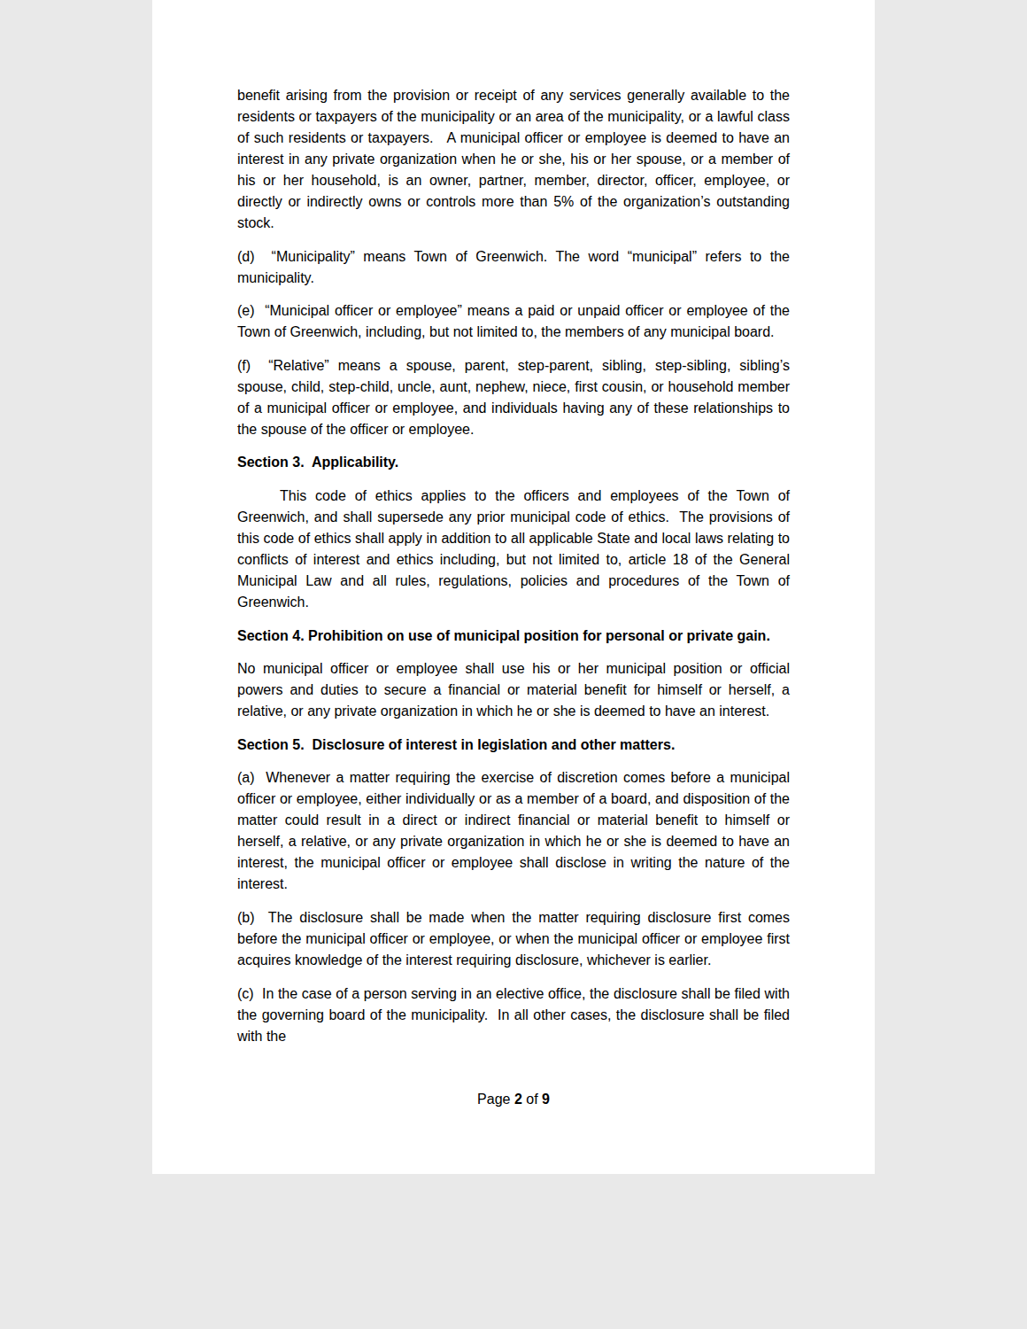benefit arising from the provision or receipt of any services generally available to the residents or taxpayers of the municipality or an area of the municipality, or a lawful class of such residents or taxpayers. A municipal officer or employee is deemed to have an interest in any private organization when he or she, his or her spouse, or a member of his or her household, is an owner, partner, member, director, officer, employee, or directly or indirectly owns or controls more than 5% of the organization’s outstanding stock.
(d) “Municipality” means Town of Greenwich. The word “municipal” refers to the municipality.
(e) “Municipal officer or employee” means a paid or unpaid officer or employee of the Town of Greenwich, including, but not limited to, the members of any municipal board.
(f) “Relative” means a spouse, parent, step-parent, sibling, step-sibling, sibling’s spouse, child, step-child, uncle, aunt, nephew, niece, first cousin, or household member of a municipal officer or employee, and individuals having any of these relationships to the spouse of the officer or employee.
Section 3. Applicability.
This code of ethics applies to the officers and employees of the Town of Greenwich, and shall supersede any prior municipal code of ethics. The provisions of this code of ethics shall apply in addition to all applicable State and local laws relating to conflicts of interest and ethics including, but not limited to, article 18 of the General Municipal Law and all rules, regulations, policies and procedures of the Town of Greenwich.
Section 4. Prohibition on use of municipal position for personal or private gain.
No municipal officer or employee shall use his or her municipal position or official powers and duties to secure a financial or material benefit for himself or herself, a relative, or any private organization in which he or she is deemed to have an interest.
Section 5. Disclosure of interest in legislation and other matters.
(a) Whenever a matter requiring the exercise of discretion comes before a municipal officer or employee, either individually or as a member of a board, and disposition of the matter could result in a direct or indirect financial or material benefit to himself or herself, a relative, or any private organization in which he or she is deemed to have an interest, the municipal officer or employee shall disclose in writing the nature of the interest.
(b) The disclosure shall be made when the matter requiring disclosure first comes before the municipal officer or employee, or when the municipal officer or employee first acquires knowledge of the interest requiring disclosure, whichever is earlier.
(c) In the case of a person serving in an elective office, the disclosure shall be filed with the governing board of the municipality. In all other cases, the disclosure shall be filed with the
Page 2 of 9